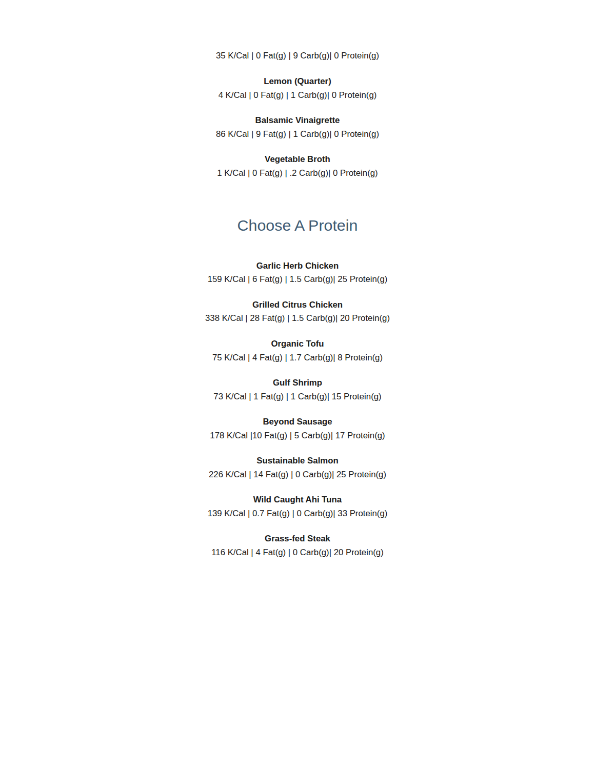35 K/Cal | 0 Fat(g) | 9 Carb(g)| 0 Protein(g)
Lemon (Quarter)
4 K/Cal | 0 Fat(g) | 1 Carb(g)| 0 Protein(g)
Balsamic Vinaigrette
86 K/Cal | 9 Fat(g) | 1 Carb(g)| 0 Protein(g)
Vegetable Broth
1 K/Cal | 0 Fat(g) | .2 Carb(g)| 0 Protein(g)
Choose A Protein
Garlic Herb Chicken
159 K/Cal | 6 Fat(g) | 1.5 Carb(g)| 25 Protein(g)
Grilled Citrus Chicken
338 K/Cal | 28 Fat(g) | 1.5 Carb(g)| 20 Protein(g)
Organic Tofu
75 K/Cal | 4 Fat(g) | 1.7 Carb(g)| 8 Protein(g)
Gulf Shrimp
73 K/Cal | 1 Fat(g) | 1 Carb(g)| 15 Protein(g)
Beyond Sausage
178 K/Cal |10 Fat(g) | 5 Carb(g)| 17 Protein(g)
Sustainable Salmon
226 K/Cal | 14 Fat(g) | 0 Carb(g)| 25 Protein(g)
Wild Caught Ahi Tuna
139 K/Cal | 0.7 Fat(g) | 0 Carb(g)| 33 Protein(g)
Grass-fed Steak
116 K/Cal | 4 Fat(g) | 0 Carb(g)| 20 Protein(g)